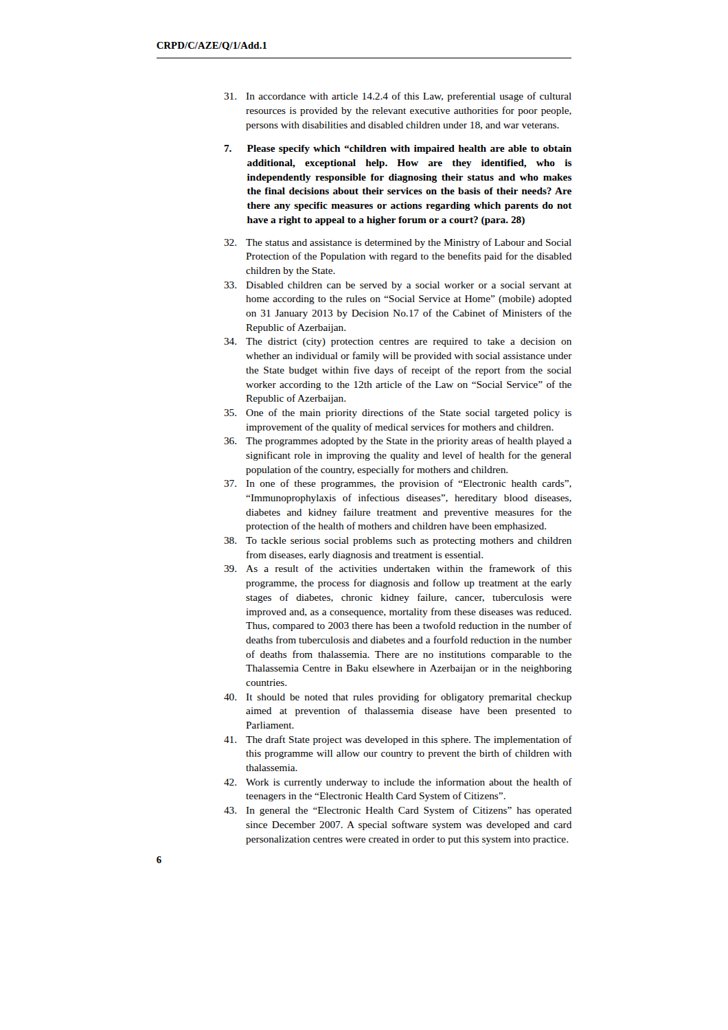CRPD/C/AZE/Q/1/Add.1
31.
In accordance with article 14.2.4 of this Law, preferential usage of cultural resources is provided by the relevant executive authorities for poor people, persons with disabilities and disabled children under 18, and war veterans.
7.
Please specify which “children with impaired health are able to obtain additional, exceptional help. How are they identified, who is independently responsible for diagnosing their status and who makes the final decisions about their services on the basis of their needs? Are there any specific measures or actions regarding which parents do not have a right to appeal to a higher forum or a court? (para. 28)
32.
The status and assistance is determined by the Ministry of Labour and Social Protection of the Population with regard to the benefits paid for the disabled children by the State.
33.
Disabled children can be served by a social worker or a social servant at home according to the rules on “Social Service at Home” (mobile) adopted on 31 January 2013 by Decision No.17 of the Cabinet of Ministers of the Republic of Azerbaijan.
34.
The district (city) protection centres are required to take a decision on whether an individual or family will be provided with social assistance under the State budget within five days of receipt of the report from the social worker according to the 12th article of the Law on “Social Service” of the Republic of Azerbaijan.
35.
One of the main priority directions of the State social targeted policy is improvement of the quality of medical services for mothers and children.
36.
The programmes adopted by the State in the priority areas of health played a significant role in improving the quality and level of health for the general population of the country, especially for mothers and children.
37.
In one of these programmes, the provision of “Electronic health cards”, “Immunoprophylaxis of infectious diseases”, hereditary blood diseases, diabetes and kidney failure treatment and preventive measures for the protection of the health of mothers and children have been emphasized.
38.
To tackle serious social problems such as protecting mothers and children from diseases, early diagnosis and treatment is essential.
39.
As a result of the activities undertaken within the framework of this programme, the process for diagnosis and follow up treatment at the early stages of diabetes, chronic kidney failure, cancer, tuberculosis were improved and, as a consequence, mortality from these diseases was reduced. Thus, compared to 2003 there has been a twofold reduction in the number of deaths from tuberculosis and diabetes and a fourfold reduction in the number of deaths from thalassemia. There are no institutions comparable to the Thalassemia Centre in Baku elsewhere in Azerbaijan or in the neighboring countries.
40.
It should be noted that rules providing for obligatory premarital checkup aimed at prevention of thalassemia disease have been presented to Parliament.
41.
The draft State project was developed in this sphere. The implementation of this programme will allow our country to prevent the birth of children with thalassemia.
42.
Work is currently underway to include the information about the health of teenagers in the “Electronic Health Card System of Citizens”.
43.
In general the “Electronic Health Card System of Citizens” has operated since December 2007. A special software system was developed and card personalization centres were created in order to put this system into practice.
6